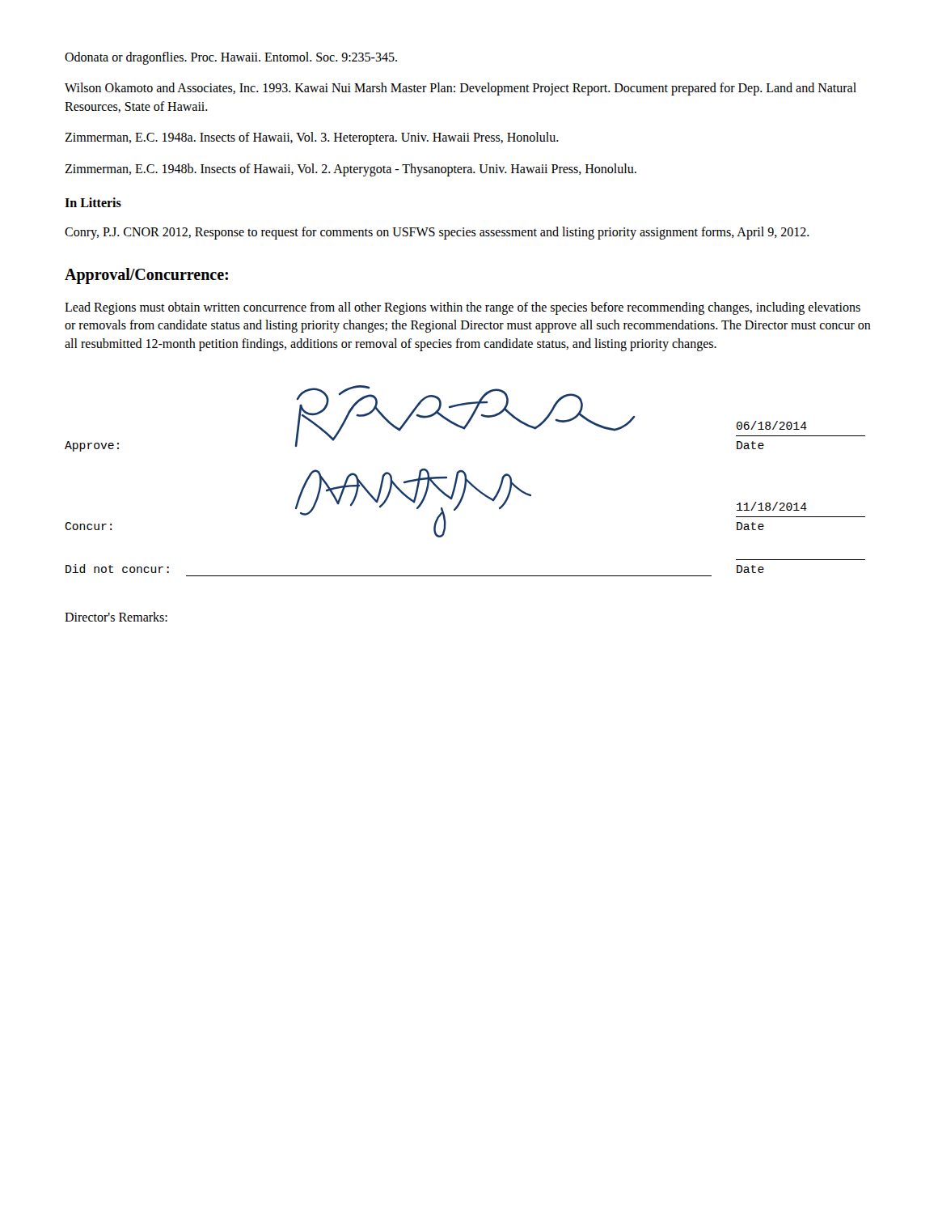Odonata or dragonflies. Proc. Hawaii. Entomol. Soc. 9:235-345.
Wilson Okamoto and Associates, Inc. 1993. Kawai Nui Marsh Master Plan: Development Project Report. Document prepared for Dep. Land and Natural Resources, State of Hawaii.
Zimmerman, E.C. 1948a. Insects of Hawaii, Vol. 3. Heteroptera. Univ. Hawaii Press, Honolulu.
Zimmerman, E.C. 1948b. Insects of Hawaii, Vol. 2. Apterygota - Thysanoptera. Univ. Hawaii Press, Honolulu.
In Litteris
Conry, P.J. CNOR 2012, Response to request for comments on USFWS species assessment and listing priority assignment forms, April 9, 2012.
Approval/Concurrence:
Lead Regions must obtain written concurrence from all other Regions within the range of the species before recommending changes, including elevations or removals from candidate status and listing priority changes; the Regional Director must approve all such recommendations. The Director must concur on all resubmitted 12-month petition findings, additions or removal of species from candidate status, and listing priority changes.
Approve:
06/18/2014 Date
Concur:
11/18/2014 Date
Did not concur:
Date
Director's Remarks: